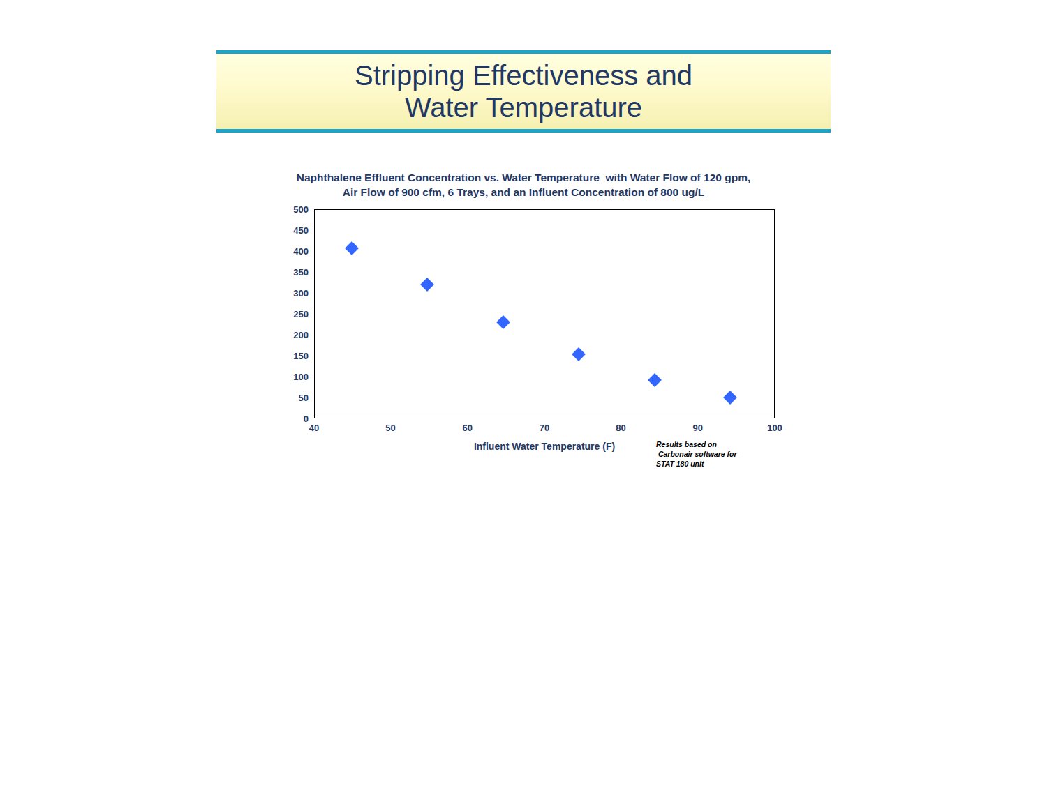Stripping Effectiveness and
Water Temperature
Naphthalene Effluent Concentration vs. Water Temperature with Water Flow of 120 gpm,
Air Flow of 900 cfm, 6 Trays, and an Influent Concentration of 800 ug/L
Effluent Concentration (ug/L)
500 450 400 350 300 250 200 150 100 50 0
40 50 60 70 80 90 100
Influent Water Temperature (F)
Results based on
Carbonair software for
STAT 180 unit